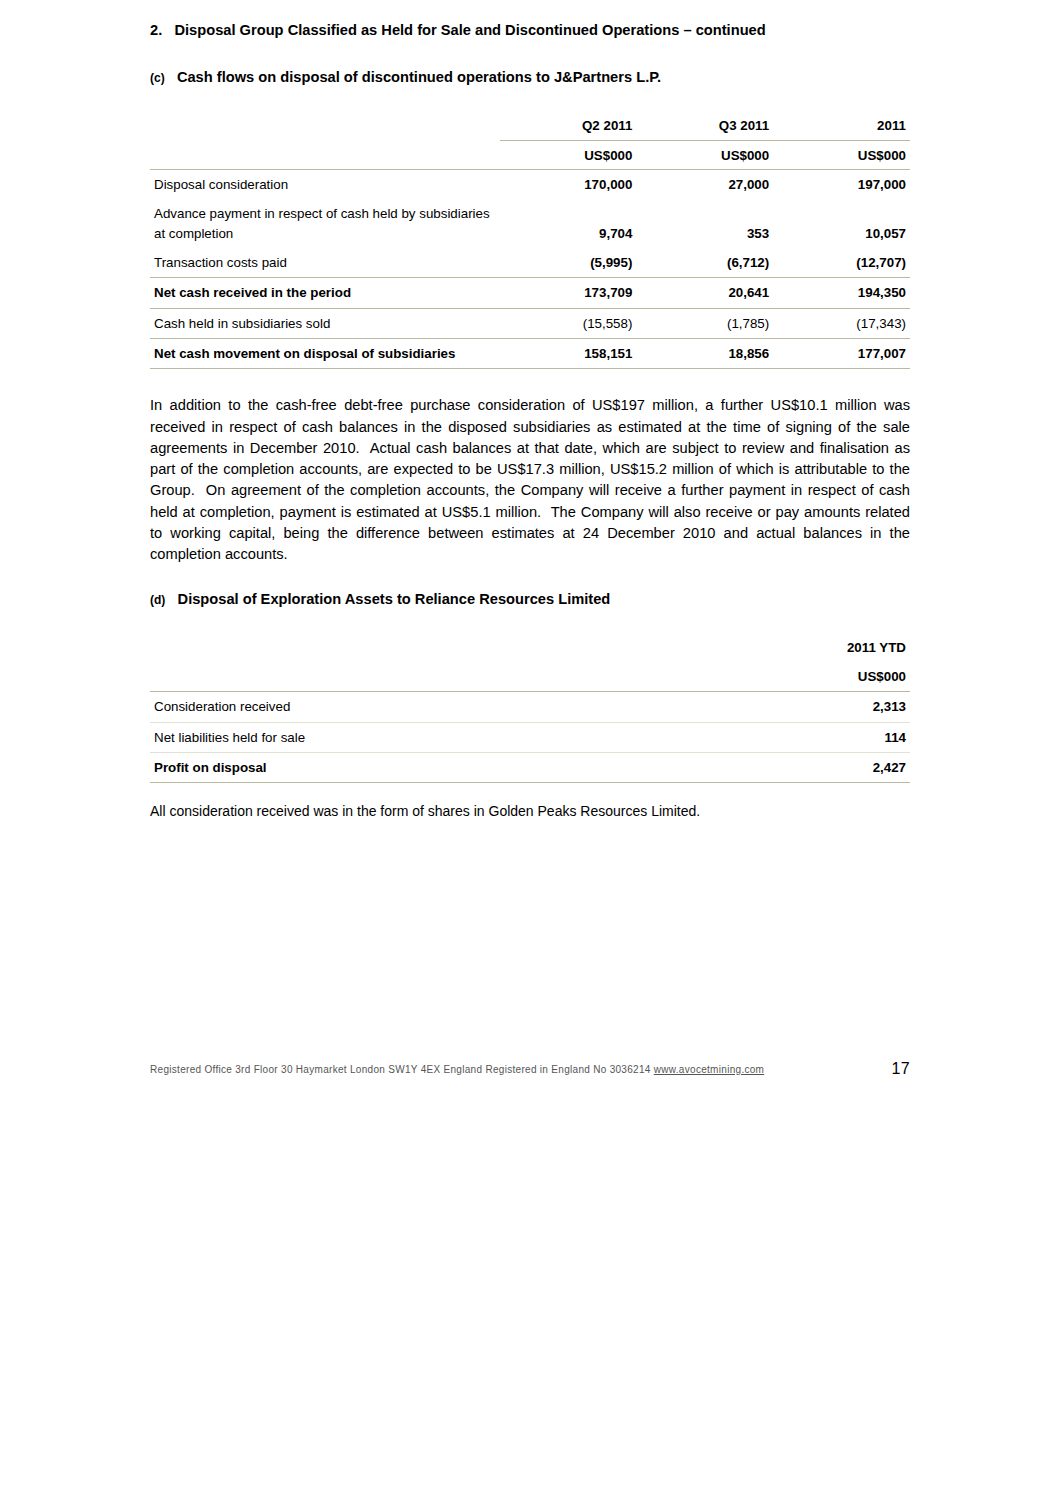2. Disposal Group Classified as Held for Sale and Discontinued Operations – continued
(c) Cash flows on disposal of discontinued operations to J&Partners L.P.
| | Q2 2011 | Q3 2011 | 2011 |
| --- | --- | --- | --- |
| | US$000 | US$000 | US$000 |
| Disposal consideration | 170,000 | 27,000 | 197,000 |
| Advance payment in respect of cash held by subsidiaries at completion | 9,704 | 353 | 10,057 |
| Transaction costs paid | (5,995) | (6,712) | (12,707) |
| Net cash received in the period | 173,709 | 20,641 | 194,350 |
| Cash held in subsidiaries sold | (15,558) | (1,785) | (17,343) |
| Net cash movement on disposal of subsidiaries | 158,151 | 18,856 | 177,007 |
In addition to the cash-free debt-free purchase consideration of US$197 million, a further US$10.1 million was received in respect of cash balances in the disposed subsidiaries as estimated at the time of signing of the sale agreements in December 2010. Actual cash balances at that date, which are subject to review and finalisation as part of the completion accounts, are expected to be US$17.3 million, US$15.2 million of which is attributable to the Group. On agreement of the completion accounts, the Company will receive a further payment in respect of cash held at completion, payment is estimated at US$5.1 million. The Company will also receive or pay amounts related to working capital, being the difference between estimates at 24 December 2010 and actual balances in the completion accounts.
(d) Disposal of Exploration Assets to Reliance Resources Limited
| | 2011 YTD |
| --- | --- |
| | US$000 |
| Consideration received | 2,313 |
| Net liabilities held for sale | 114 |
| Profit on disposal | 2,427 |
All consideration received was in the form of shares in Golden Peaks Resources Limited.
17 Registered Office 3rd Floor 30 Haymarket London SW1Y 4EX England Registered in England No 3036214 www.avocetmining.com